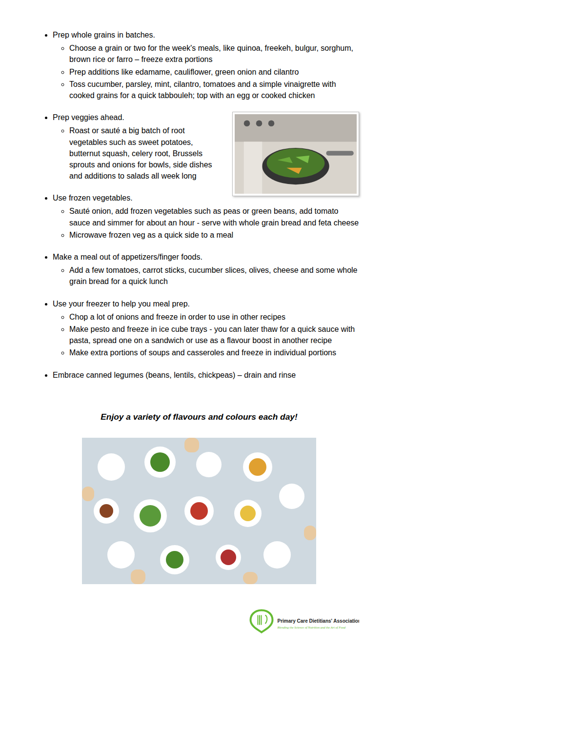Prep whole grains in batches.
Choose a grain or two for the week's meals, like quinoa, freekeh, bulgur, sorghum, brown rice or farro – freeze extra portions
Prep additions like edamame, cauliflower, green onion and cilantro
Toss cucumber, parsley, mint, cilantro, tomatoes and a simple vinaigrette with cooked grains for a quick tabbouleh; top with an egg or cooked chicken
Prep veggies ahead.
Roast or sauté a big batch of root vegetables such as sweet potatoes, butternut squash, celery root, Brussels sprouts and onions for bowls, side dishes and additions to salads all week long
Use frozen vegetables.
Sauté onion, add frozen vegetables such as peas or green beans, add tomato sauce and simmer for about an hour - serve with whole grain bread and feta cheese
Microwave frozen veg as a quick side to a meal
Make a meal out of appetizers/finger foods.
Add a few tomatoes, carrot sticks, cucumber slices, olives, cheese and some whole grain bread for a quick lunch
Use your freezer to help you meal prep.
Chop a lot of onions and freeze in order to use in other recipes
Make pesto and freeze in ice cube trays - you can later thaw for a quick sauce with pasta, spread one on a sandwich or use as a flavour boost in another recipe
Make extra portions of soups and casseroles and freeze in individual portions
Embrace canned legumes (beans, lentils, chickpeas) – drain and rinse
Enjoy a variety of flavours and colours each day!